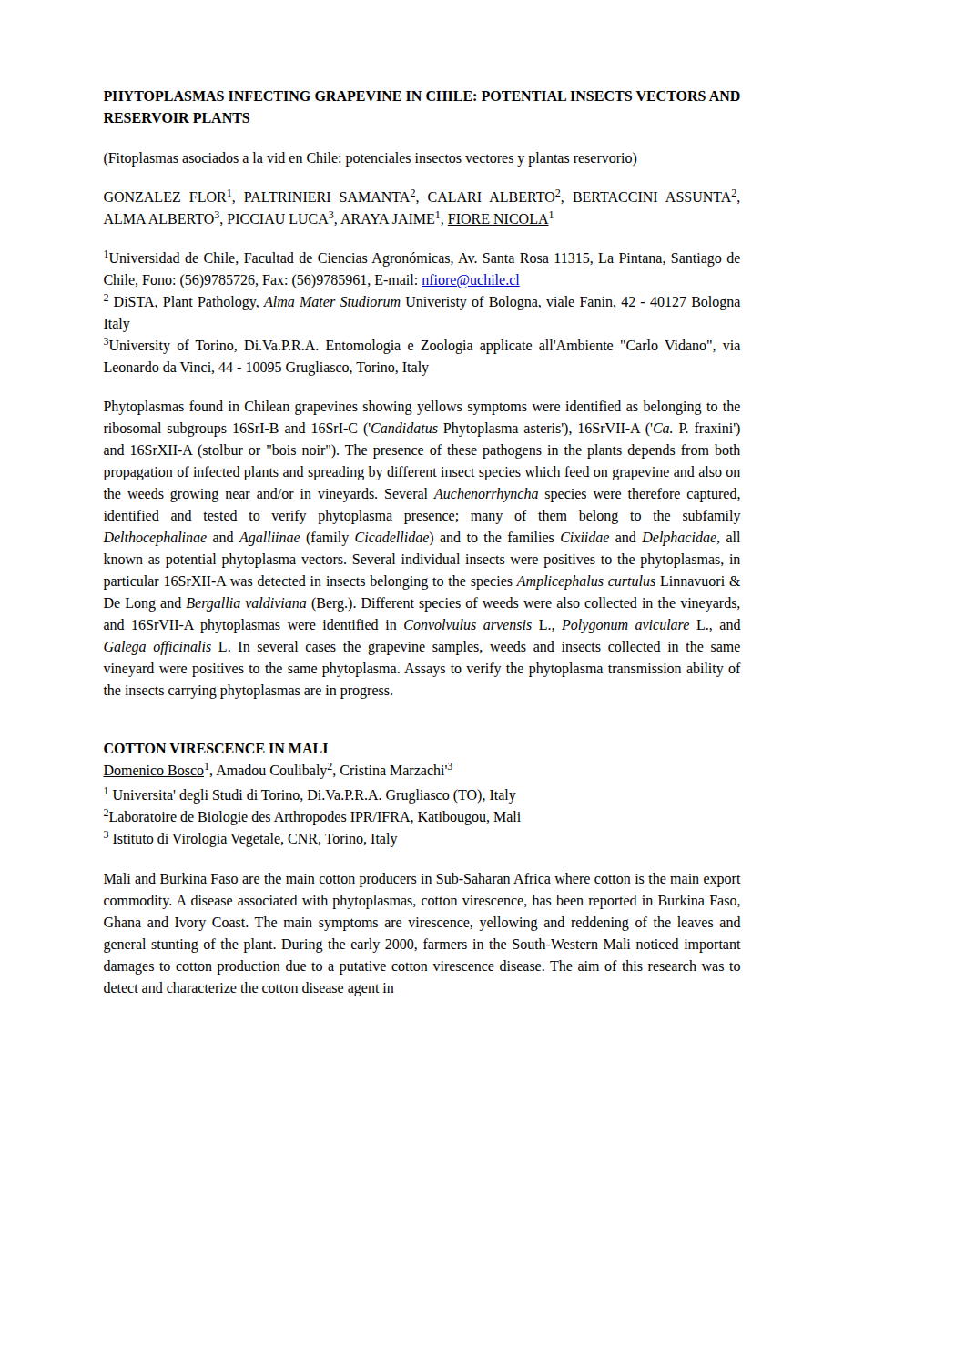Phytoplasmas infecting grapevine in Chile: potential insects vectors and reservoir plants
(Fitoplasmas asociados a la vid en Chile: potenciales insectos vectores y plantas reservorio)
GONZALEZ FLOR1, PALTRINIERI SAMANTA2, CALARI ALBERTO2, BERTACCINI ASSUNTA2, ALMA ALBERTO3, PICCIAU LUCA3, ARAYA JAIME1, FIORE NICOLA1
1Universidad de Chile, Facultad de Ciencias Agronómicas, Av. Santa Rosa 11315, La Pintana, Santiago de Chile, Fono: (56)9785726, Fax: (56)9785961, E-mail: nfiore@uchile.cl
2 DiSTA, Plant Pathology, Alma Mater Studiorum Univeristy of Bologna, viale Fanin, 42 - 40127 Bologna Italy
3University of Torino, Di.Va.P.R.A. Entomologia e Zoologia applicate all'Ambiente "Carlo Vidano", via Leonardo da Vinci, 44 - 10095 Grugliasco, Torino, Italy
Phytoplasmas found in Chilean grapevines showing yellows symptoms were identified as belonging to the ribosomal subgroups 16SrI-B and 16SrI-C ('Candidatus Phytoplasma asteris'), 16SrVII-A ('Ca. P. fraxini') and 16SrXII-A (stolbur or "bois noir"). The presence of these pathogens in the plants depends from both propagation of infected plants and spreading by different insect species which feed on grapevine and also on the weeds growing near and/or in vineyards. Several Auchenorrhyncha species were therefore captured, identified and tested to verify phytoplasma presence; many of them belong to the subfamily Delthocephalinae and Agalliinae (family Cicadellidae) and to the families Cixiidae and Delphacidae, all known as potential phytoplasma vectors. Several individual insects were positives to the phytoplasmas, in particular 16SrXII-A was detected in insects belonging to the species Amplicephalus curtulus Linnavuori & De Long and Bergallia valdiviana (Berg.). Different species of weeds were also collected in the vineyards, and 16SrVII-A phytoplasmas were identified in Convolvulus arvensis L., Polygonum aviculare L., and Galega officinalis L. In several cases the grapevine samples, weeds and insects collected in the same vineyard were positives to the same phytoplasma. Assays to verify the phytoplasma transmission ability of the insects carrying phytoplasmas are in progress.
Cotton virescence in Mali
Domenico Bosco1, Amadou Coulibaly2, Cristina Marzachi'3
1 Universita' degli Studi di Torino, Di.Va.P.R.A. Grugliasco (TO), Italy
2Laboratoire de Biologie des Arthropodes IPR/IFRA, Katibougou, Mali
3 Istituto di Virologia Vegetale, CNR, Torino, Italy
Mali and Burkina Faso are the main cotton producers in Sub-Saharan Africa where cotton is the main export commodity. A disease associated with phytoplasmas, cotton virescence, has been reported in Burkina Faso, Ghana and Ivory Coast. The main symptoms are virescence, yellowing and reddening of the leaves and general stunting of the plant. During the early 2000, farmers in the South-Western Mali noticed important damages to cotton production due to a putative cotton virescence disease. The aim of this research was to detect and characterize the cotton disease agent in